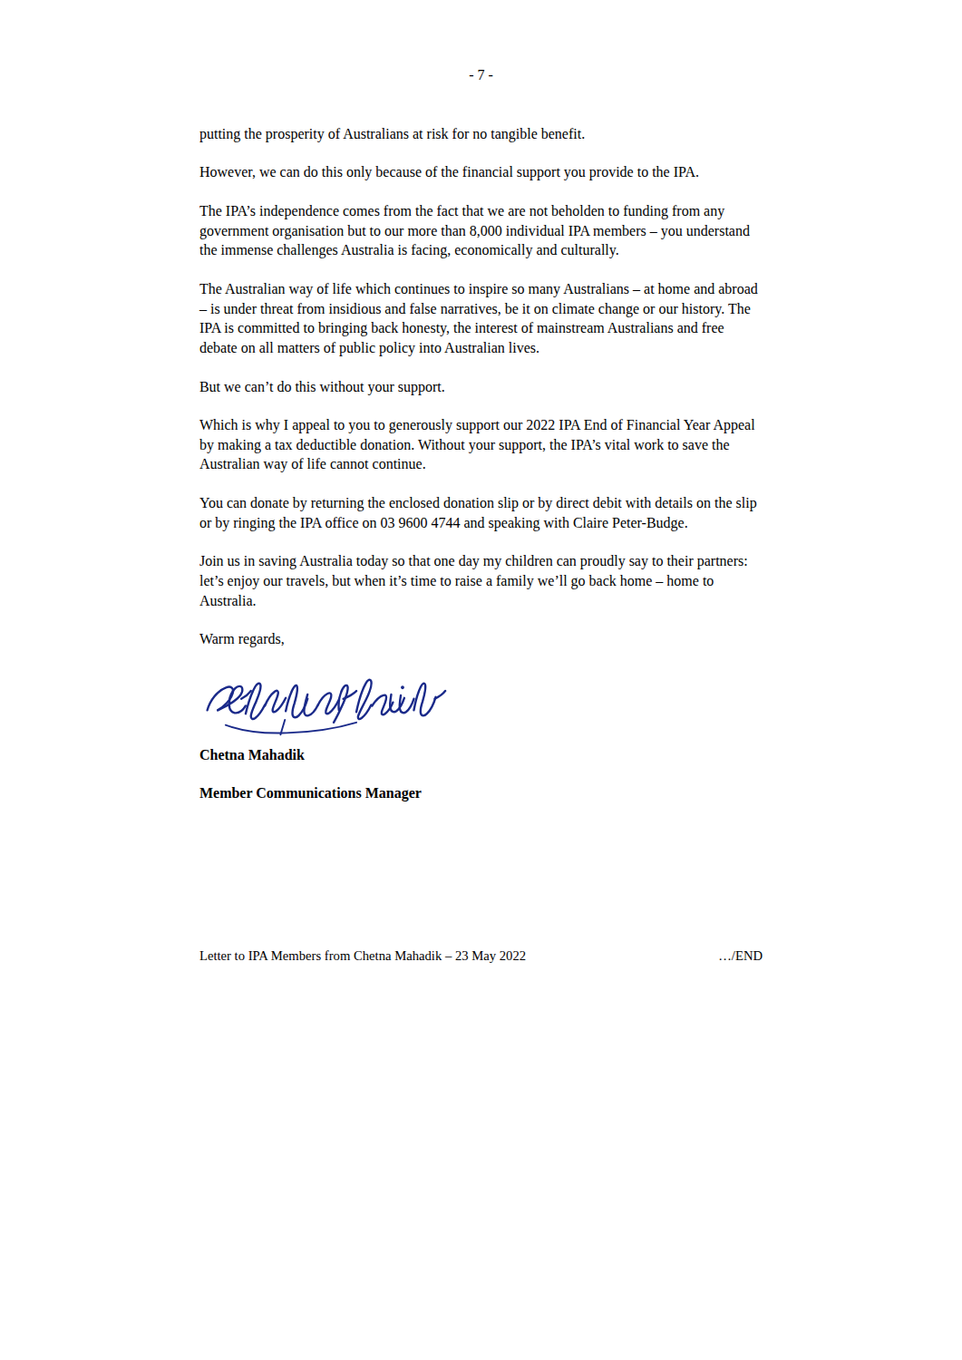- 7 -
putting the prosperity of Australians at risk for no tangible benefit.
However, we can do this only because of the financial support you provide to the IPA.
The IPA’s independence comes from the fact that we are not beholden to funding from any government organisation but to our more than 8,000 individual IPA members – you understand the immense challenges Australia is facing, economically and culturally.
The Australian way of life which continues to inspire so many Australians – at home and abroad – is under threat from insidious and false narratives, be it on climate change or our history. The IPA is committed to bringing back honesty, the interest of mainstream Australians and free debate on all matters of public policy into Australian lives.
But we can’t do this without your support.
Which is why I appeal to you to generously support our 2022 IPA End of Financial Year Appeal by making a tax deductible donation. Without your support, the IPA’s vital work to save the Australian way of life cannot continue.
You can donate by returning the enclosed donation slip or by direct debit with details on the slip or by ringing the IPA office on 03 9600 4744 and speaking with Claire Peter-Budge.
Join us in saving Australia today so that one day my children can proudly say to their partners: let’s enjoy our travels, but when it’s time to raise a family we’ll go back home – home to Australia.
Warm regards,
Chetna Mahadik
Member Communications Manager
Letter to IPA Members from Chetna Mahadik – 23 May 2022
…/END